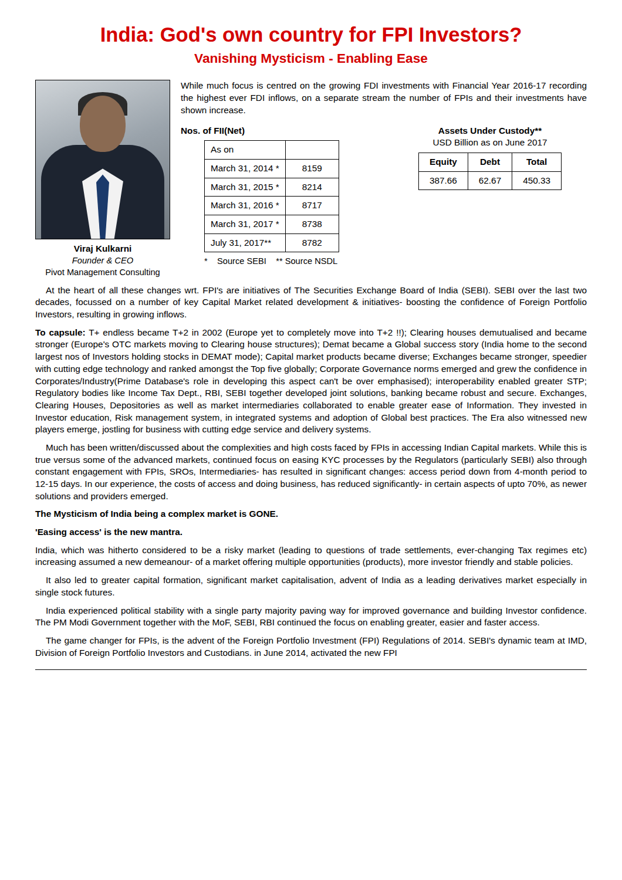India: God's own country for FPI Investors?
Vanishing Mysticism - Enabling Ease
Viraj Kulkarni
Founder & CEO
Pivot Management Consulting
While much focus is centred on the growing FDI investments with Financial Year 2016-17 recording the highest ever FDI inflows, on a separate stream the number of FPIs and their investments have shown increase.
Nos. of FII(Net)
| As on | |
| March 31, 2014 * | 8159 |
| March 31, 2015 * | 8214 |
| March 31, 2016 * | 8717 |
| March 31, 2017 * | 8738 |
| July 31, 2017** | 8782 |
Assets Under Custody**
USD Billion as on June 2017
| Equity | Debt | Total |
| --- | --- | --- |
| 387.66 | 62.67 | 450.33 |
* Source SEBI ** Source NSDL
At the heart of all these changes wrt. FPI's are initiatives of The Securities Exchange Board of India (SEBI). SEBI over the last two decades, focussed on a number of key Capital Market related development & initiatives- boosting the confidence of Foreign Portfolio Investors, resulting in growing inflows.
To capsule: T+ endless became T+2 in 2002 (Europe yet to completely move into T+2 !!); Clearing houses demutualised and became stronger (Europe's OTC markets moving to Clearing house structures); Demat became a Global success story (India home to the second largest nos of Investors holding stocks in DEMAT mode); Capital market products became diverse; Exchanges became stronger, speedier with cutting edge technology and ranked amongst the Top five globally; Corporate Governance norms emerged and grew the confidence in Corporates/Industry(Prime Database's role in developing this aspect can't be over emphasised); interoperability enabled greater STP; Regulatory bodies like Income Tax Dept., RBI, SEBI together developed joint solutions, banking became robust and secure. Exchanges, Clearing Houses, Depositories as well as market intermediaries collaborated to enable greater ease of Information. They invested in Investor education, Risk management system, in integrated systems and adoption of Global best practices. The Era also witnessed new players emerge, jostling for business with cutting edge service and delivery systems.
Much has been written/discussed about the complexities and high costs faced by FPIs in accessing Indian Capital markets. While this is true versus some of the advanced markets, continued focus on easing KYC processes by the Regulators (particularly SEBI) also through constant engagement with FPIs, SROs, Intermediaries- has resulted in significant changes: access period down from 4-month period to 12-15 days. In our experience, the costs of access and doing business, has reduced significantly- in certain aspects of upto 70%, as newer solutions and providers emerged.
The Mysticism of India being a complex market is GONE.
'Easing access' is the new mantra.
India, which was hitherto considered to be a risky market (leading to questions of trade settlements, ever-changing Tax regimes etc) increasing assumed a new demeanour- of a market offering multiple opportunities (products), more investor friendly and stable policies.
It also led to greater capital formation, significant market capitalisation, advent of India as a leading derivatives market especially in single stock futures.
India experienced political stability with a single party majority paving way for improved governance and building Investor confidence. The PM Modi Government together with the MoF, SEBI, RBI continued the focus on enabling greater, easier and faster access.
The game changer for FPIs, is the advent of the Foreign Portfolio Investment (FPI) Regulations of 2014. SEBI's dynamic team at IMD, Division of Foreign Portfolio Investors and Custodians. in June 2014, activated the new FPI